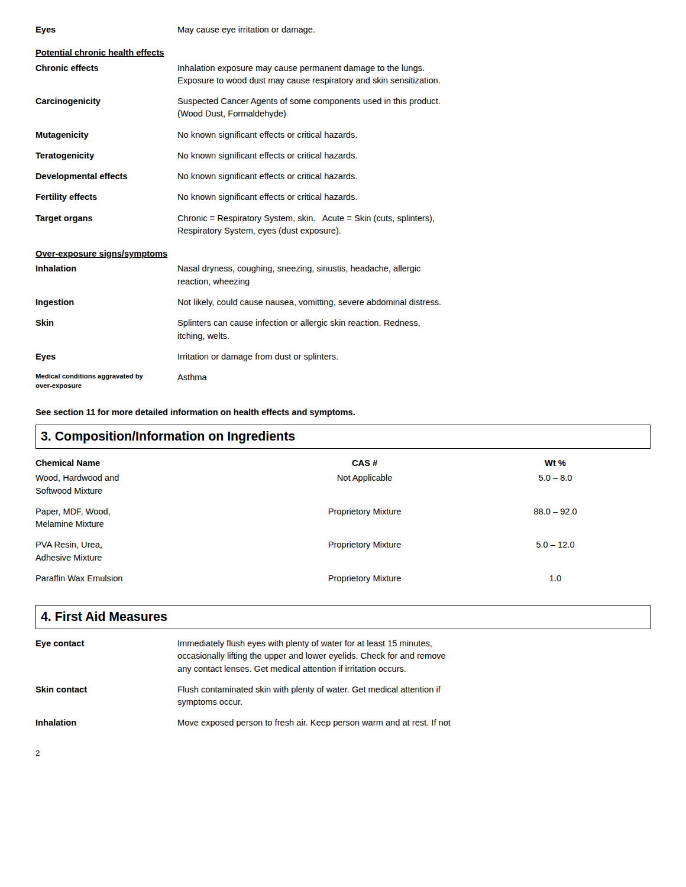Eyes
May cause eye irritation or damage.
Potential chronic health effects
Chronic effects
Inhalation exposure may cause permanent damage to the lungs.
Exposure to wood dust may cause respiratory and skin sensitization.
Carcinogenicity
Suspected Cancer Agents of some components used in this product.
(Wood Dust, Formaldehyde)
Mutagenicity
No known significant effects or critical hazards.
Teratogenicity
No known significant effects or critical hazards.
Developmental effects
No known significant effects or critical hazards.
Fertility effects
No known significant effects or critical hazards.
Target organs
Chronic = Respiratory System, skin. Acute = Skin (cuts, splinters),
Respiratory System, eyes (dust exposure).
Over-exposure signs/symptoms
Inhalation
Nasal dryness, coughing, sneezing, sinustis, headache, allergic
reaction, wheezing
Ingestion
Not likely, could cause nausea, vomitting, severe abdominal distress.
Skin
Splinters can cause infection or allergic skin reaction. Redness,
itching, welts.
Eyes
Irritation or damage from dust or splinters.
Medical conditions aggravated by
over-exposure
Asthma
See section 11 for more detailed information on health effects and symptoms.
3. Composition/Information on Ingredients
| Chemical Name | CAS # | Wt % |
| --- | --- | --- |
| Wood, Hardwood and Softwood Mixture | Not Applicable | 5.0 – 8.0 |
| Paper, MDF, Wood, Melamine Mixture | Proprietory Mixture | 88.0 – 92.0 |
| PVA Resin, Urea, Adhesive Mixture | Proprietory Mixture | 5.0 – 12.0 |
| Paraffin Wax Emulsion | Proprietory Mixture | 1.0 |
4. First Aid Measures
Eye contact
Immediately flush eyes with plenty of water for at least 15 minutes,
occasionally lifting the upper and lower eyelids. Check for and remove
any contact lenses. Get medical attention if irritation occurs.
Skin contact
Flush contaminated skin with plenty of water. Get medical attention if
symptoms occur.
Inhalation
Move exposed person to fresh air. Keep person warm and at rest. If not
2